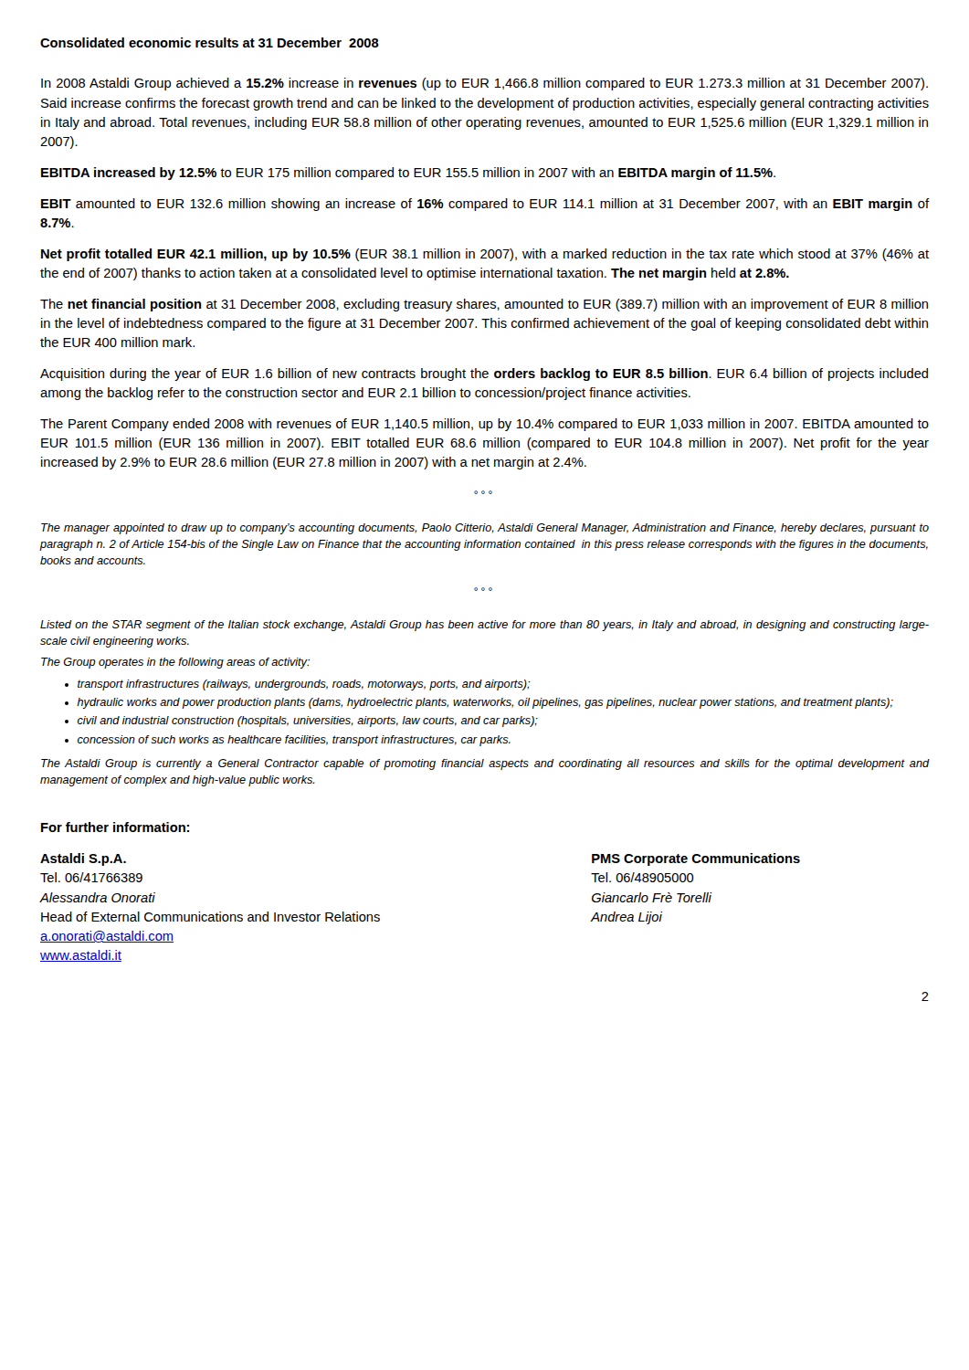Consolidated economic results at 31 December 2008
In 2008 Astaldi Group achieved a 15.2% increase in revenues (up to EUR 1,466.8 million compared to EUR 1.273.3 million at 31 December 2007). Said increase confirms the forecast growth trend and can be linked to the development of production activities, especially general contracting activities in Italy and abroad. Total revenues, including EUR 58.8 million of other operating revenues, amounted to EUR 1,525.6 million (EUR 1,329.1 million in 2007).
EBITDA increased by 12.5% to EUR 175 million compared to EUR 155.5 million in 2007 with an EBITDA margin of 11.5%.
EBIT amounted to EUR 132.6 million showing an increase of 16% compared to EUR 114.1 million at 31 December 2007, with an EBIT margin of 8.7%.
Net profit totalled EUR 42.1 million, up by 10.5% (EUR 38.1 million in 2007), with a marked reduction in the tax rate which stood at 37% (46% at the end of 2007) thanks to action taken at a consolidated level to optimise international taxation. The net margin held at 2.8%.
The net financial position at 31 December 2008, excluding treasury shares, amounted to EUR (389.7) million with an improvement of EUR 8 million in the level of indebtedness compared to the figure at 31 December 2007. This confirmed achievement of the goal of keeping consolidated debt within the EUR 400 million mark.
Acquisition during the year of EUR 1.6 billion of new contracts brought the orders backlog to EUR 8.5 billion. EUR 6.4 billion of projects included among the backlog refer to the construction sector and EUR 2.1 billion to concession/project finance activities.
The Parent Company ended 2008 with revenues of EUR 1,140.5 million, up by 10.4% compared to EUR 1,033 million in 2007. EBITDA amounted to EUR 101.5 million (EUR 136 million in 2007). EBIT totalled EUR 68.6 million (compared to EUR 104.8 million in 2007). Net profit for the year increased by 2.9% to EUR 28.6 million (EUR 27.8 million in 2007) with a net margin at 2.4%.
°°°
The manager appointed to draw up to company’s accounting documents, Paolo Citterio, Astaldi General Manager, Administration and Finance, hereby declares, pursuant to paragraph n. 2 of Article 154-bis of the Single Law on Finance that the accounting information contained in this press release corresponds with the figures in the documents, books and accounts.
°°°
Listed on the STAR segment of the Italian stock exchange, Astaldi Group has been active for more than 80 years, in Italy and abroad, in designing and constructing large-scale civil engineering works.
The Group operates in the following areas of activity:
transport infrastructures (railways, undergrounds, roads, motorways, ports, and airports);
hydraulic works and power production plants (dams, hydroelectric plants, waterworks, oil pipelines, gas pipelines, nuclear power stations, and treatment plants);
civil and industrial construction (hospitals, universities, airports, law courts, and car parks);
concession of such works as healthcare facilities, transport infrastructures, car parks.
The Astaldi Group is currently a General Contractor capable of promoting financial aspects and coordinating all resources and skills for the optimal development and management of complex and high-value public works.
For further information:
| Astaldi S.p.A. | PMS Corporate Communications |
| Tel. 06/41766389 | Tel. 06/48905000 |
| Alessandra Onorati | Giancarlo Frè Torelli |
| Head of External Communications and Investor Relations | Andrea Lijoi |
| a.onorati@astaldi.com | |
| www.astaldi.it | |
2